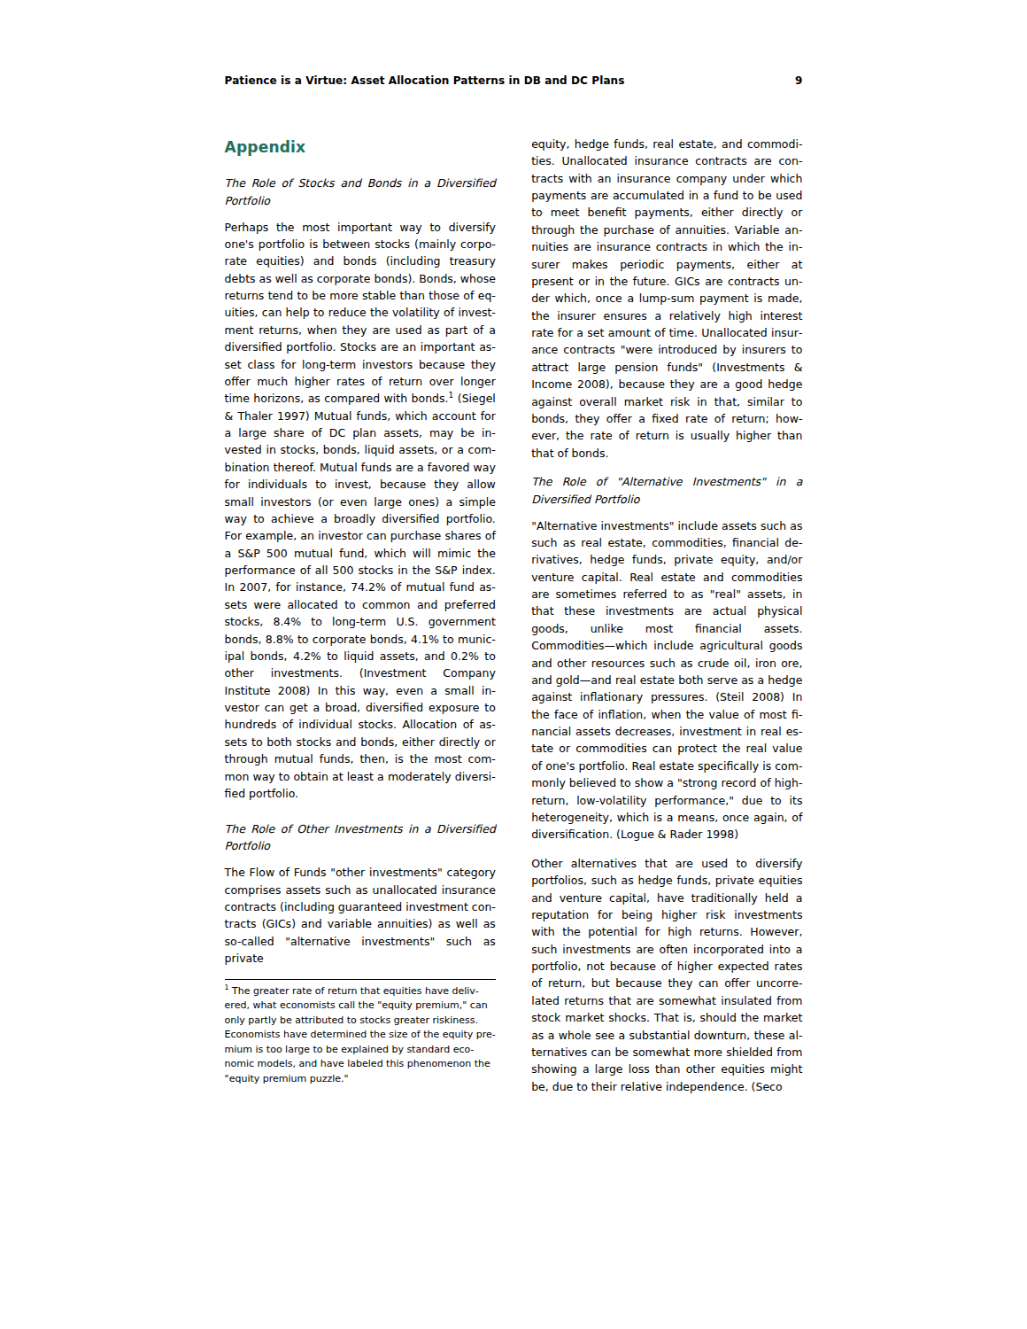Patience is a Virtue: Asset Allocation Patterns in DB and DC Plans 9
Appendix
The Role of Stocks and Bonds in a Diversified Portfolio
Perhaps the most important way to diversify one's portfolio is between stocks (mainly corporate equities) and bonds (including treasury debts as well as corporate bonds). Bonds, whose returns tend to be more stable than those of equities, can help to reduce the volatility of investment returns, when they are used as part of a diversified portfolio. Stocks are an important asset class for long-term investors because they offer much higher rates of return over longer time horizons, as compared with bonds.1 (Siegel & Thaler 1997) Mutual funds, which account for a large share of DC plan assets, may be invested in stocks, bonds, liquid assets, or a combination thereof. Mutual funds are a favored way for individuals to invest, because they allow small investors (or even large ones) a simple way to achieve a broadly diversified portfolio. For example, an investor can purchase shares of a S&P 500 mutual fund, which will mimic the performance of all 500 stocks in the S&P index. In 2007, for instance, 74.2% of mutual fund assets were allocated to common and preferred stocks, 8.4% to long-term U.S. government bonds, 8.8% to corporate bonds, 4.1% to municipal bonds, 4.2% to liquid assets, and 0.2% to other investments. (Investment Company Institute 2008) In this way, even a small investor can get a broad, diversified exposure to hundreds of individual stocks. Allocation of assets to both stocks and bonds, either directly or through mutual funds, then, is the most common way to obtain at least a moderately diversified portfolio.
The Role of Other Investments in a Diversified Portfolio
The Flow of Funds "other investments" category comprises assets such as unallocated insurance contracts (including guaranteed investment contracts (GICs) and variable annuities) as well as so-called "alternative investments" such as private
1 The greater rate of return that equities have delivered, what economists call the "equity premium," can only partly be attributed to stocks greater riskiness. Economists have determined the size of the equity premium is too large to be explained by standard economic models, and have labeled this phenomenon the "equity premium puzzle."
equity, hedge funds, real estate, and commodities. Unallocated insurance contracts are contracts with an insurance company under which payments are accumulated in a fund to be used to meet benefit payments, either directly or through the purchase of annuities. Variable annuities are insurance contracts in which the insurer makes periodic payments, either at present or in the future. GICs are contracts under which, once a lump-sum payment is made, the insurer ensures a relatively high interest rate for a set amount of time. Unallocated insurance contracts "were introduced by insurers to attract large pension funds" (Investments & Income 2008), because they are a good hedge against overall market risk in that, similar to bonds, they offer a fixed rate of return; however, the rate of return is usually higher than that of bonds.
The Role of "Alternative Investments" in a Diversified Portfolio
"Alternative investments" include assets such as such as real estate, commodities, financial derivatives, hedge funds, private equity, and/or venture capital. Real estate and commodities are sometimes referred to as "real" assets, in that these investments are actual physical goods, unlike most financial assets. Commodities—which include agricultural goods and other resources such as crude oil, iron ore, and gold—and real estate both serve as a hedge against inflationary pressures. (Steil 2008) In the face of inflation, when the value of most financial assets decreases, investment in real estate or commodities can protect the real value of one's portfolio. Real estate specifically is commonly believed to show a "strong record of high-return, low-volatility performance," due to its heterogeneity, which is a means, once again, of diversification. (Logue & Rader 1998)
Other alternatives that are used to diversify portfolios, such as hedge funds, private equities and venture capital, have traditionally held a reputation for being higher risk investments with the potential for high returns. However, such investments are often incorporated into a portfolio, not because of higher expected rates of return, but because they can offer uncorrelated returns that are somewhat insulated from stock market shocks. That is, should the market as a whole see a substantial downturn, these alternatives can be somewhat more shielded from showing a large loss than other equities might be, due to their relative independence. (Seco